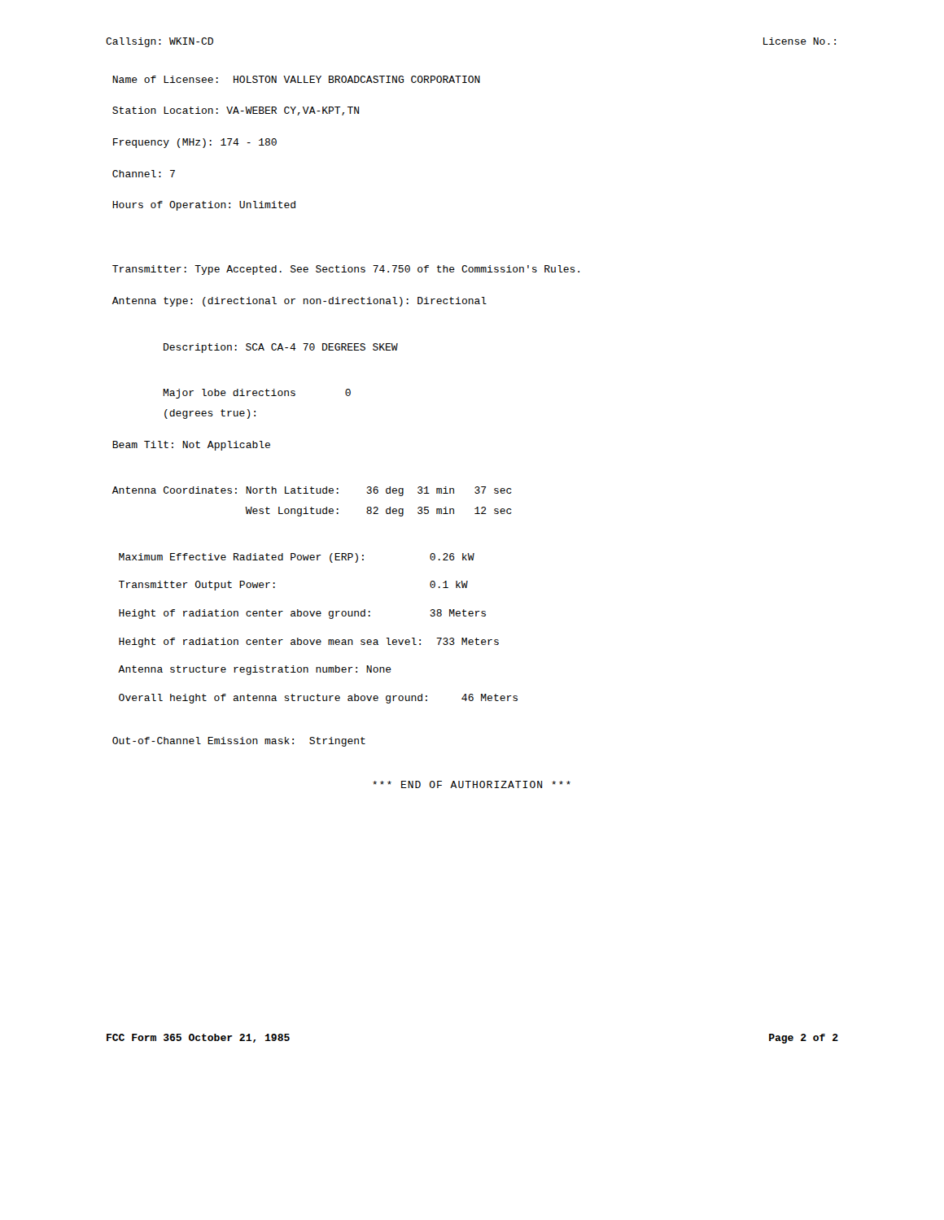Callsign: WKIN-CD
License No.:
Name of Licensee: HOLSTON VALLEY BROADCASTING CORPORATION
Station Location: VA-WEBER CY,VA-KPT,TN
Frequency (MHz): 174 - 180
Channel: 7
Hours of Operation: Unlimited
Transmitter: Type Accepted. See Sections 74.750 of the Commission's Rules.
Antenna type: (directional or non-directional): Directional
Description: SCA CA-4 70 DEGREES SKEW
Major lobe directions
(degrees true): 0
Beam Tilt: Not Applicable
Antenna Coordinates: North Latitude: 36 deg 31 min 37 sec
West Longitude: 82 deg 35 min 12 sec
Maximum Effective Radiated Power (ERP): 0.26 kW
Transmitter Output Power: 0.1 kW
Height of radiation center above ground: 38 Meters
Height of radiation center above mean sea level: 733 Meters
Antenna structure registration number: None
Overall height of antenna structure above ground: 46 Meters
Out-of-Channel Emission mask: Stringent
*** END OF AUTHORIZATION ***
FCC Form 365 October 21, 1985
Page 2 of 2